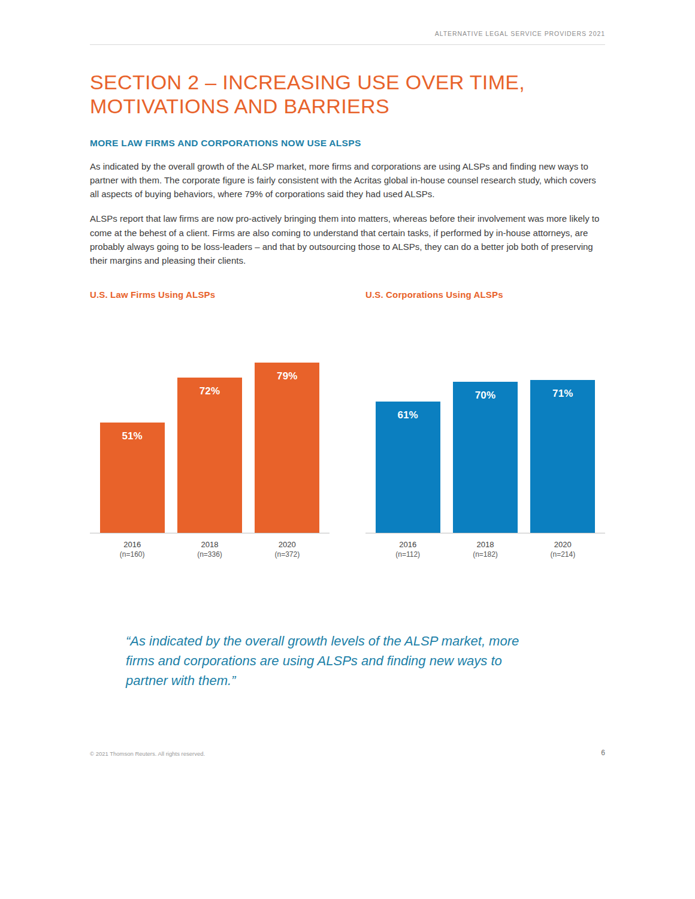Alternative Legal Service Providers 2021
Section 2 – Increasing Use Over Time,
Motivations and Barriers
More Law Firms and Corporations Now Use ALSPs
As indicated by the overall growth of the ALSP market, more firms and corporations are using ALSPs and finding new ways to partner with them. The corporate figure is fairly consistent with the Acritas global in-house counsel research study, which covers all aspects of buying behaviors, where 79% of corporations said they had used ALSPs.
ALSPs report that law firms are now pro-actively bringing them into matters, whereas before their involvement was more likely to come at the behest of a client. Firms are also coming to understand that certain tasks, if performed by in-house attorneys, are probably always going to be loss-leaders – and that by outsourcing those to ALSPs, they can do a better job both of preserving their margins and pleasing their clients.
U.S. Law Firms Using ALSPs
51%
72%
79%
2016(n=160)
2018(n=336)
2020(n=372)
U.S. Corporations Using ALSPs
61%
70%
71%
2016(n=112)
2018(n=182)
2020(n=214)
“As indicated by the overall growth levels of the ALSP market, more firms and corporations are using ALSPs and finding new ways to partner with them.”
© 2021 Thomson Reuters. All rights reserved. 6